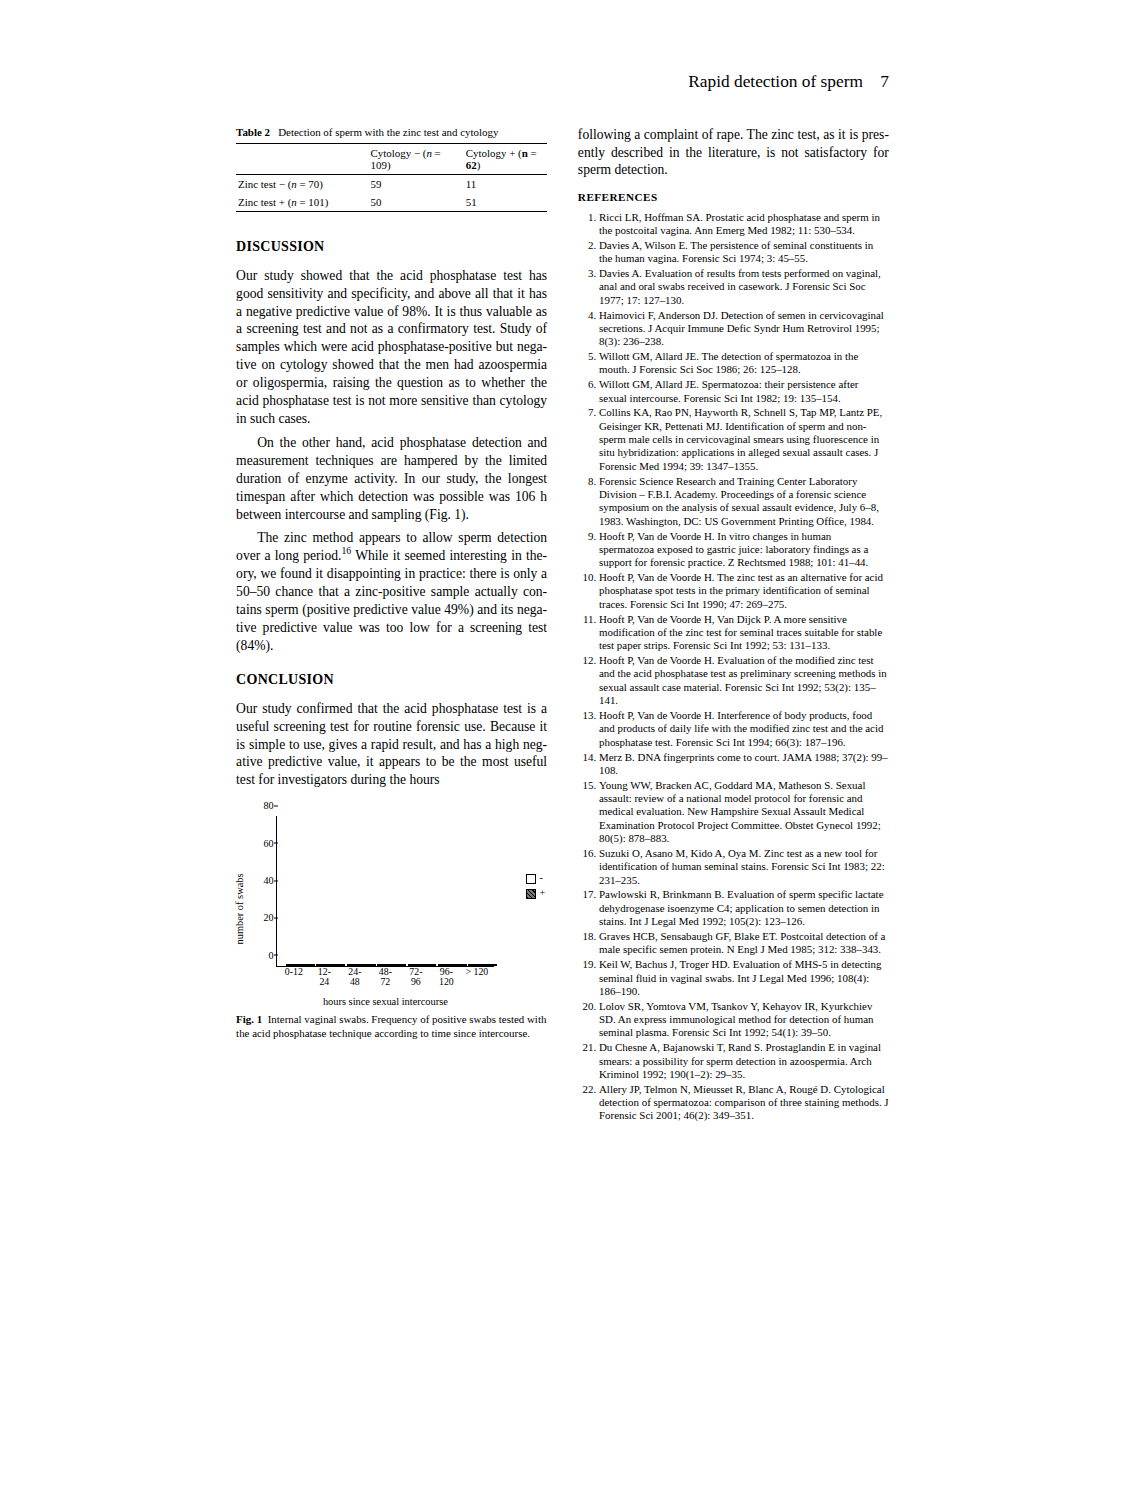Rapid detection of sperm7
Table 2 Detection of sperm with the zinc test and cytology
| | Cytology − ( n = 109) | Cytology + ( n = 62 ) |
| --- | --- | --- |
| Zinc test − ( n = 70) | 59 | 11 |
| Zinc test + ( n = 101) | 50 | 51 |
DISCUSSION
Our study showed that the acid phosphatase test has good sensitivity and specificity, and above all that it has a negative predictive value of 98%. It is thus valuable as a screening test and not as a confirmatory test. Study of samples which were acid phosphatase-positive but negative on cytology showed that the men had azoospermia or oligospermia, raising the question as to whether the acid phosphatase test is not more sensitive than cytology in such cases.
On the other hand, acid phosphatase detection and measurement techniques are hampered by the limited duration of enzyme activity. In our study, the longest timespan after which detection was possible was 106 h between intercourse and sampling (Fig. 1).
The zinc method appears to allow sperm detection over a long period.16 While it seemed interesting in theory, we found it disappointing in practice: there is only a 50–50 chance that a zinc-positive sample actually contains sperm (positive predictive value 49%) and its negative predictive value was too low for a screening test (84%).
CONCLUSION
Our study confirmed that the acid phosphatase test is a useful screening test for routine forensic use. Because it is simple to use, gives a rapid result, and has a high negative predictive value, it appears to be the most useful test for investigators during the hours
number of swabs
80
60
40
20
0
-
+
0-12
12-
24
24-
48
48-
72
72-
96
96-
120
> 120
hours since sexual intercourse
Fig. 1 Internal vaginal swabs. Frequency of positive swabs tested with the acid phosphatase technique according to time since intercourse.
following a complaint of rape. The zinc test, as it is presently described in the literature, is not satisfactory for sperm detection.
REFERENCES
Ricci LR, Hoffman SA. Prostatic acid phosphatase and sperm in the postcoital vagina. Ann Emerg Med 1982; 11: 530–534.
Davies A, Wilson E. The persistence of seminal constituents in the human vagina. Forensic Sci 1974; 3: 45–55.
Davies A. Evaluation of results from tests performed on vaginal, anal and oral swabs received in casework. J Forensic Sci Soc 1977; 17: 127–130.
Haimovici F, Anderson DJ. Detection of semen in cervicovaginal secretions. J Acquir Immune Defic Syndr Hum Retrovirol 1995; 8(3): 236–238.
Willott GM, Allard JE. The detection of spermatozoa in the mouth. J Forensic Sci Soc 1986; 26: 125–128.
Willott GM, Allard JE. Spermatozoa: their persistence after sexual intercourse. Forensic Sci Int 1982; 19: 135–154.
Collins KA, Rao PN, Hayworth R, Schnell S, Tap MP, Lantz PE, Geisinger KR, Pettenati MJ. Identification of sperm and non-sperm male cells in cervicovaginal smears using fluorescence in situ hybridization: applications in alleged sexual assault cases. J Forensic Med 1994; 39: 1347–1355.
Forensic Science Research and Training Center Laboratory Division – F.B.I. Academy. Proceedings of a forensic science symposium on the analysis of sexual assault evidence, July 6–8, 1983. Washington, DC: US Government Printing Office, 1984.
Hooft P, Van de Voorde H. In vitro changes in human spermatozoa exposed to gastric juice: laboratory findings as a support for forensic practice. Z Rechtsmed 1988; 101: 41–44.
Hooft P, Van de Voorde H. The zinc test as an alternative for acid phosphatase spot tests in the primary identification of seminal traces. Forensic Sci Int 1990; 47: 269–275.
Hooft P, Van de Voorde H, Van Dijck P. A more sensitive modification of the zinc test for seminal traces suitable for stable test paper strips. Forensic Sci Int 1992; 53: 131–133.
Hooft P, Van de Voorde H. Evaluation of the modified zinc test and the acid phosphatase test as preliminary screening methods in sexual assault case material. Forensic Sci Int 1992; 53(2): 135–141.
Hooft P, Van de Voorde H. Interference of body products, food and products of daily life with the modified zinc test and the acid phosphatase test. Forensic Sci Int 1994; 66(3): 187–196.
Merz B. DNA fingerprints come to court. JAMA 1988; 37(2): 99–108.
Young WW, Bracken AC, Goddard MA, Matheson S. Sexual assault: review of a national model protocol for forensic and medical evaluation. New Hampshire Sexual Assault Medical Examination Protocol Project Committee. Obstet Gynecol 1992; 80(5): 878–883.
Suzuki O, Asano M, Kido A, Oya M. Zinc test as a new tool for identification of human seminal stains. Forensic Sci Int 1983; 22: 231–235.
Pawlowski R, Brinkmann B. Evaluation of sperm specific lactate dehydrogenase isoenzyme C4; application to semen detection in stains. Int J Legal Med 1992; 105(2): 123–126.
Graves HCB, Sensabaugh GF, Blake ET. Postcoital detection of a male specific semen protein. N Engl J Med 1985; 312: 338–343.
Keil W, Bachus J, Troger HD. Evaluation of MHS-5 in detecting seminal fluid in vaginal swabs. Int J Legal Med 1996; 108(4): 186–190.
Lolov SR, Yomtova VM, Tsankov Y, Kehayov IR, Kyurkchiev SD. An express immunological method for detection of human seminal plasma. Forensic Sci Int 1992; 54(1): 39–50.
Du Chesne A, Bajanowski T, Rand S. Prostaglandin E in vaginal smears: a possibility for sperm detection in azoospermia. Arch Kriminol 1992; 190(1–2): 29–35.
Allery JP, Telmon N, Mieusset R, Blanc A, Rougé D. Cytological detection of spermatozoa: comparison of three staining methods. J Forensic Sci 2001; 46(2): 349–351.